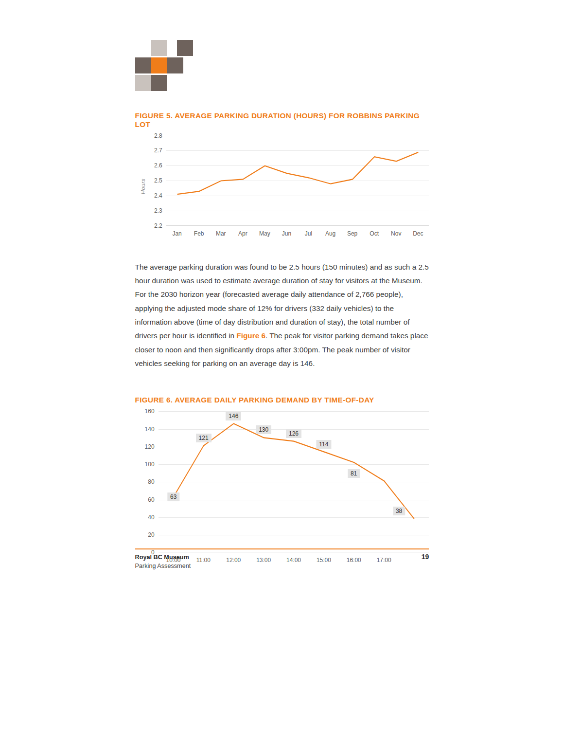FIGURE 5. AVERAGE PARKING DURATION (HOURS) FOR ROBBINS PARKING LOT
Hours
2.8
2.7
2.6
2.5
2.4
2.3
2.2
Jan Feb Mar Apr May Jun Jul Aug Sep Oct Nov Dec
The average parking duration was found to be 2.5 hours (150 minutes) and as such a 2.5 hour duration was used to estimate average duration of stay for visitors at the Museum. For the 2030 horizon year (forecasted average daily attendance of 2,766 people), applying the adjusted mode share of 12% for drivers (332 daily vehicles) to the information above (time of day distribution and duration of stay), the total number of drivers per hour is identified in Figure 6. The peak for visitor parking demand takes place closer to noon and then significantly drops after 3:00pm. The peak number of visitor vehicles seeking for parking on an average day is 146.
FIGURE 6. AVERAGE DAILY PARKING DEMAND BY TIME-OF-DAY
160
140
120
100
80
60
40
20
0
63
121
146
130
126
114
81
38
10:0011:0012:0013:0014:00 15:0016:0017:00
Royal BC Museum
Parking Assessment
19